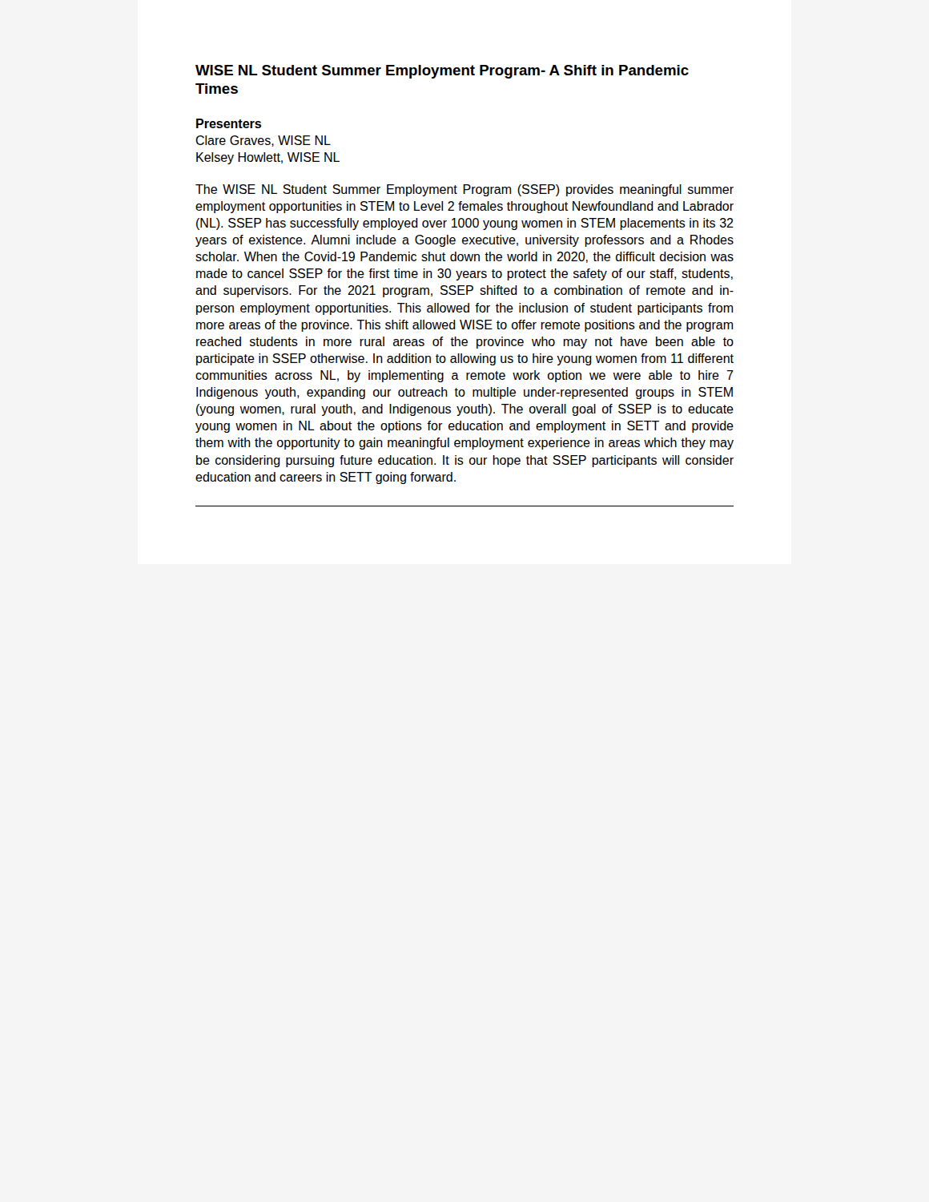WISE NL Student Summer Employment Program- A Shift in Pandemic Times
Presenters
Clare Graves, WISE NL
Kelsey Howlett, WISE NL
The WISE NL Student Summer Employment Program (SSEP) provides meaningful summer employment opportunities in STEM to Level 2 females throughout Newfoundland and Labrador (NL). SSEP has successfully employed over 1000 young women in STEM placements in its 32 years of existence. Alumni include a Google executive, university professors and a Rhodes scholar. When the Covid-19 Pandemic shut down the world in 2020, the difficult decision was made to cancel SSEP for the first time in 30 years to protect the safety of our staff, students, and supervisors. For the 2021 program, SSEP shifted to a combination of remote and in-person employment opportunities. This allowed for the inclusion of student participants from more areas of the province. This shift allowed WISE to offer remote positions and the program reached students in more rural areas of the province who may not have been able to participate in SSEP otherwise. In addition to allowing us to hire young women from 11 different communities across NL, by implementing a remote work option we were able to hire 7 Indigenous youth, expanding our outreach to multiple under-represented groups in STEM (young women, rural youth, and Indigenous youth). The overall goal of SSEP is to educate young women in NL about the options for education and employment in SETT and provide them with the opportunity to gain meaningful employment experience in areas which they may be considering pursuing future education. It is our hope that SSEP participants will consider education and careers in SETT going forward.